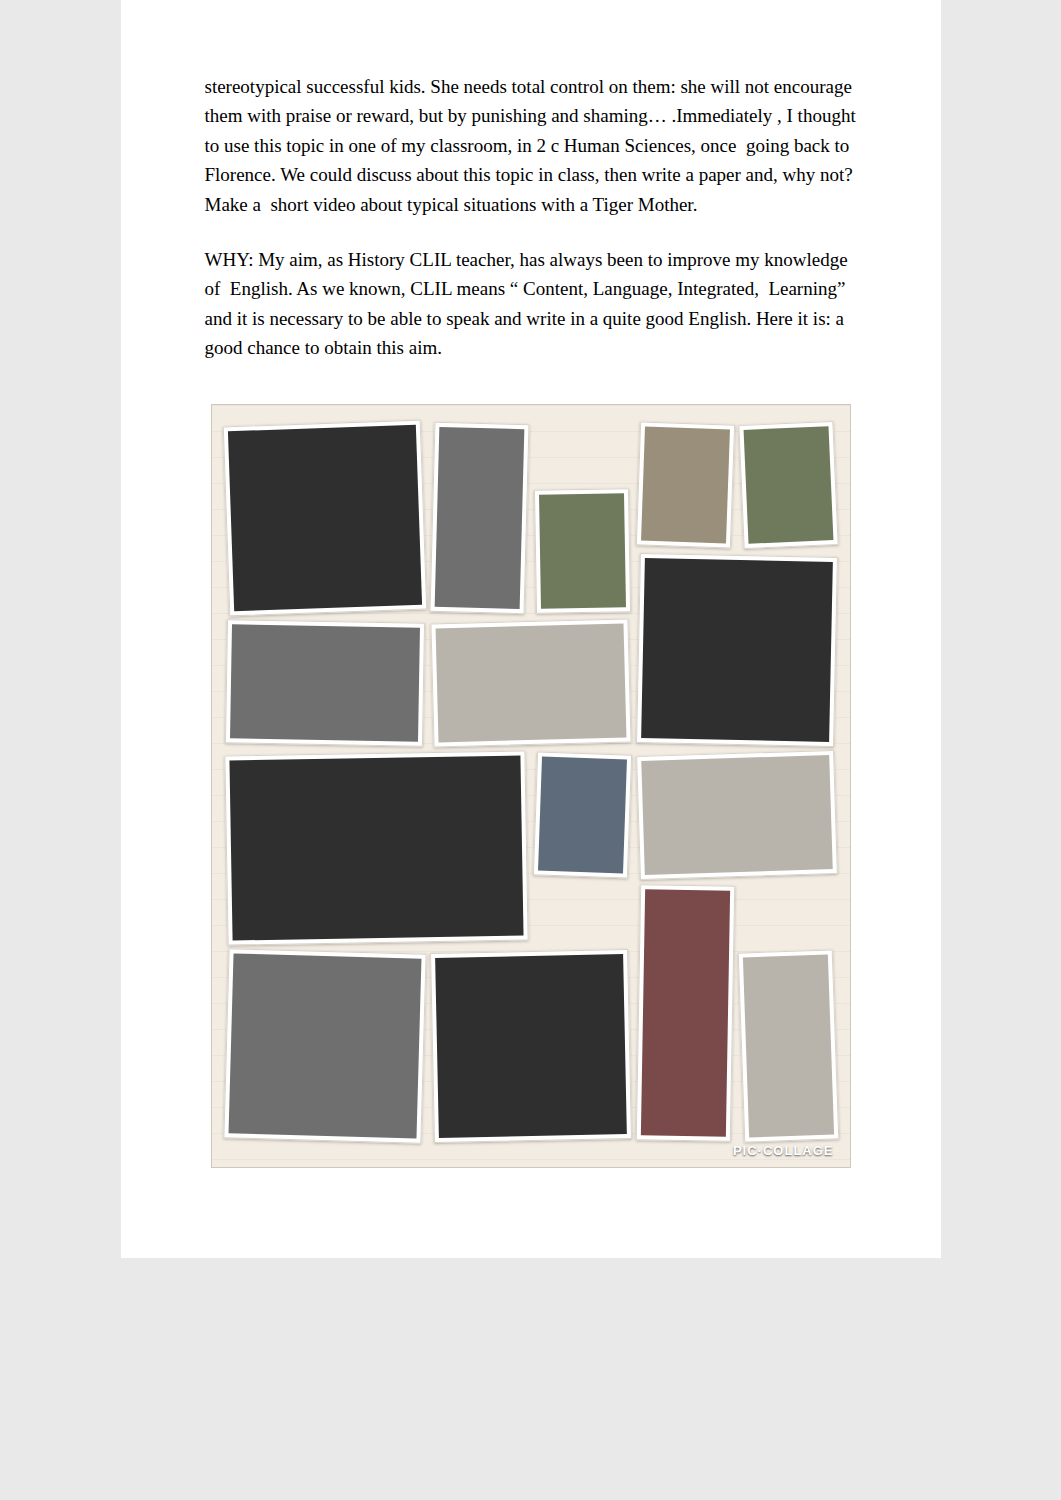stereotypical successful kids. She needs total control on them: she will not encourage them with praise or reward, but by punishing and shaming… .Immediately , I thought to use this topic in one of my classroom, in 2 c Human Sciences, once going back to Florence. We could discuss about this topic in class, then write a paper and, why not? Make a short video about typical situations with a Tiger Mother.
WHY: My aim, as History CLIL teacher, has always been to improve my knowledge of English. As we known, CLIL means “ Content, Language, Integrated, Learning” and it is necessary to be able to speak and write in a quite good English. Here it is: a good chance to obtain this aim.
PIC·COLLAGE